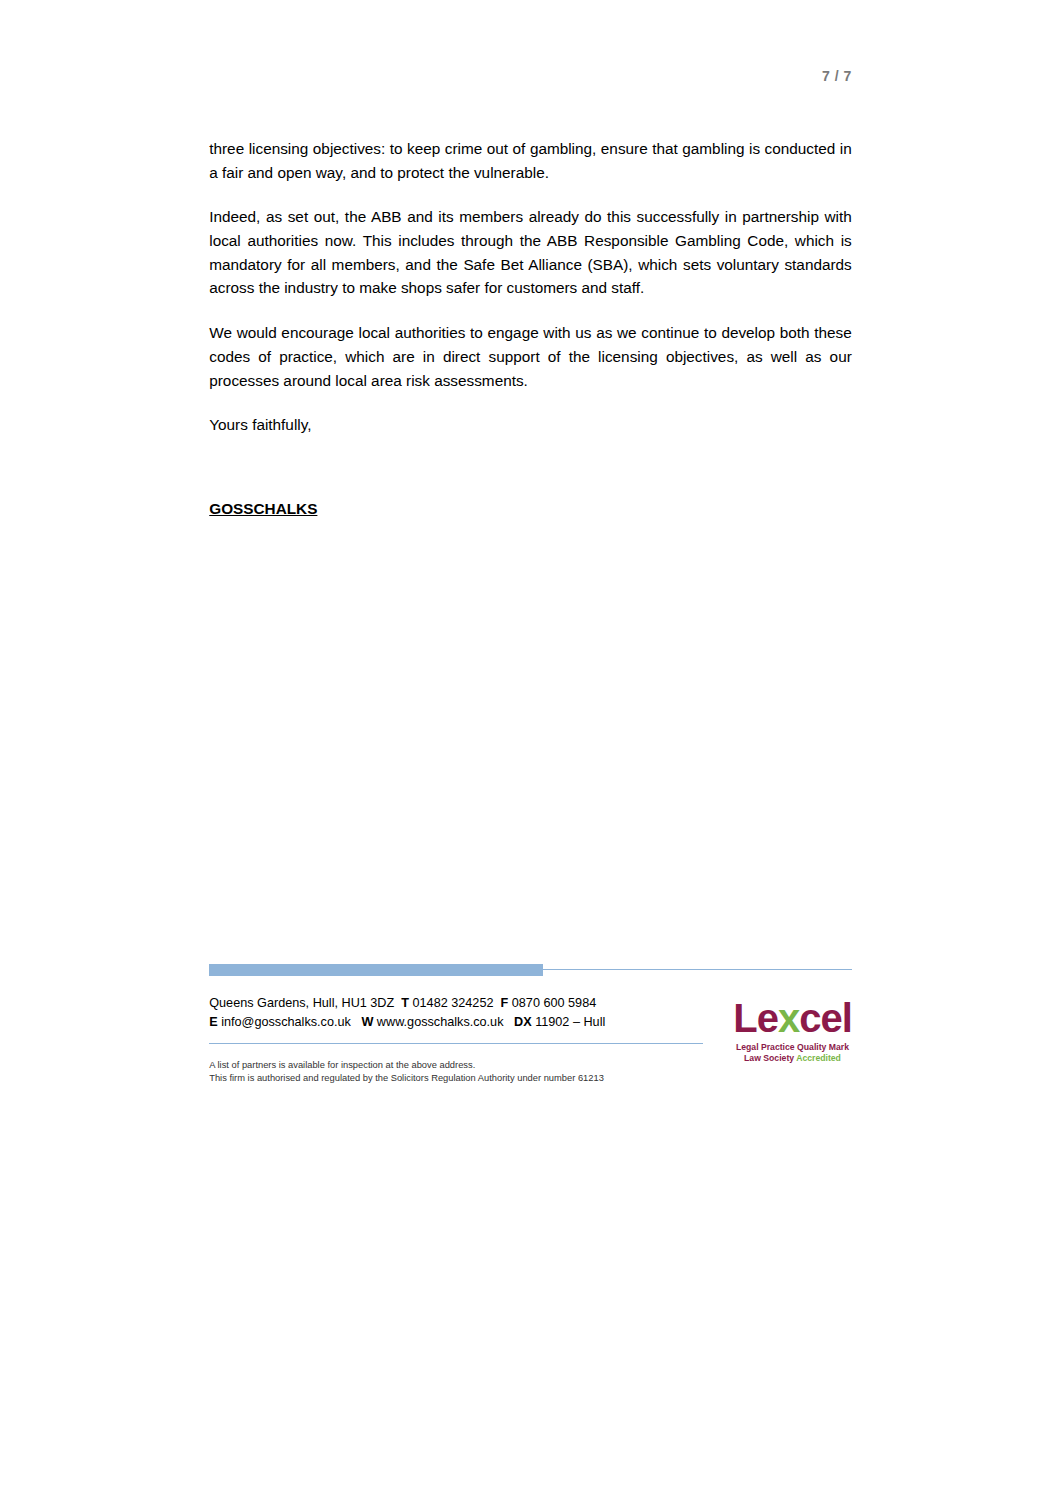7 / 7
three licensing objectives: to keep crime out of gambling, ensure that gambling is conducted in a fair and open way, and to protect the vulnerable.
Indeed, as set out, the ABB and its members already do this successfully in partnership with local authorities now. This includes through the ABB Responsible Gambling Code, which is mandatory for all members, and the Safe Bet Alliance (SBA), which sets voluntary standards across the industry to make shops safer for customers and staff.
We would encourage local authorities to engage with us as we continue to develop both these codes of practice, which are in direct support of the licensing objectives, as well as our processes around local area risk assessments.
Yours faithfully,
GOSSCHALKS
Queens Gardens, Hull, HU1 3DZ T 01482 324252 F 0870 600 5984
E info@gosschalks.co.uk W www.gosschalks.co.uk DX 11902 – Hull
A list of partners is available for inspection at the above address.
This firm is authorised and regulated by the Solicitors Regulation Authority under number 61213
Lexcel
Legal Practice Quality Mark
Law Society Accredited